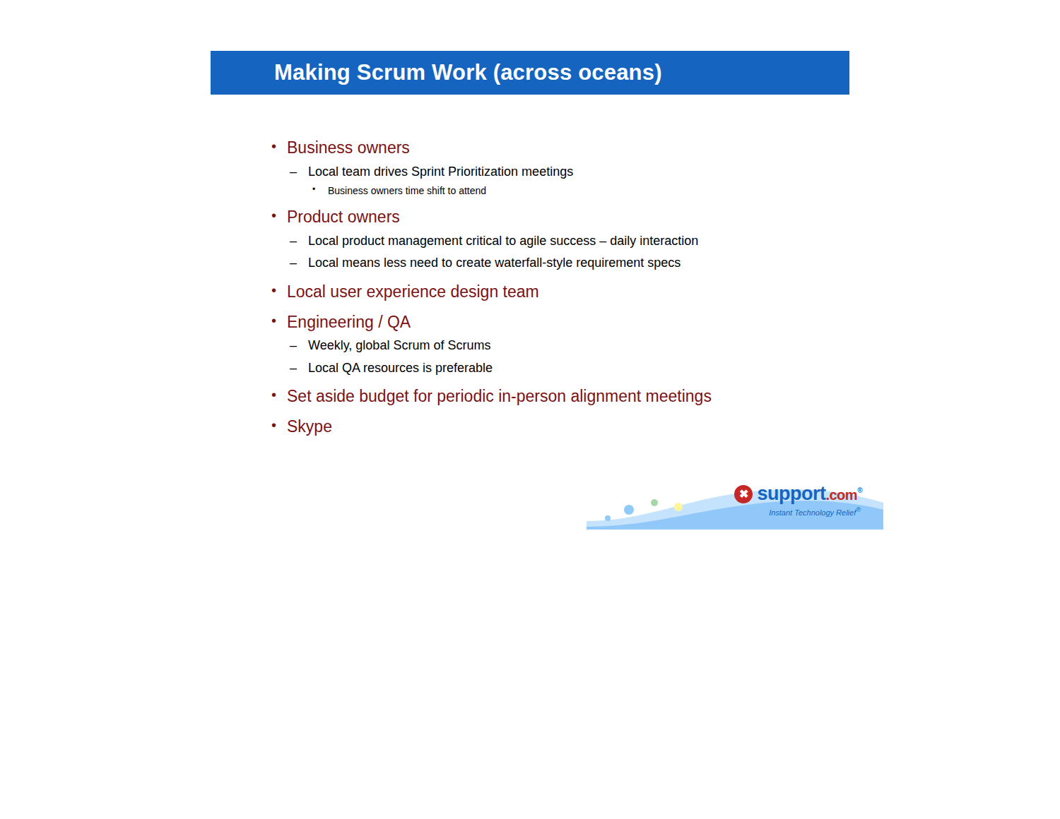Making Scrum Work (across oceans)
Business owners
Local team drives Sprint Prioritization meetings
Business owners time shift to attend
Product owners
Local product management critical to agile success – daily interaction
Local means less need to create waterfall-style requirement specs
Local user experience design team
Engineering / QA
Weekly, global Scrum of Scrums
Local QA resources is preferable
Set aside budget for periodic in-person alignment meetings
Skype
✖ support.com®
Instant Technology Relief®